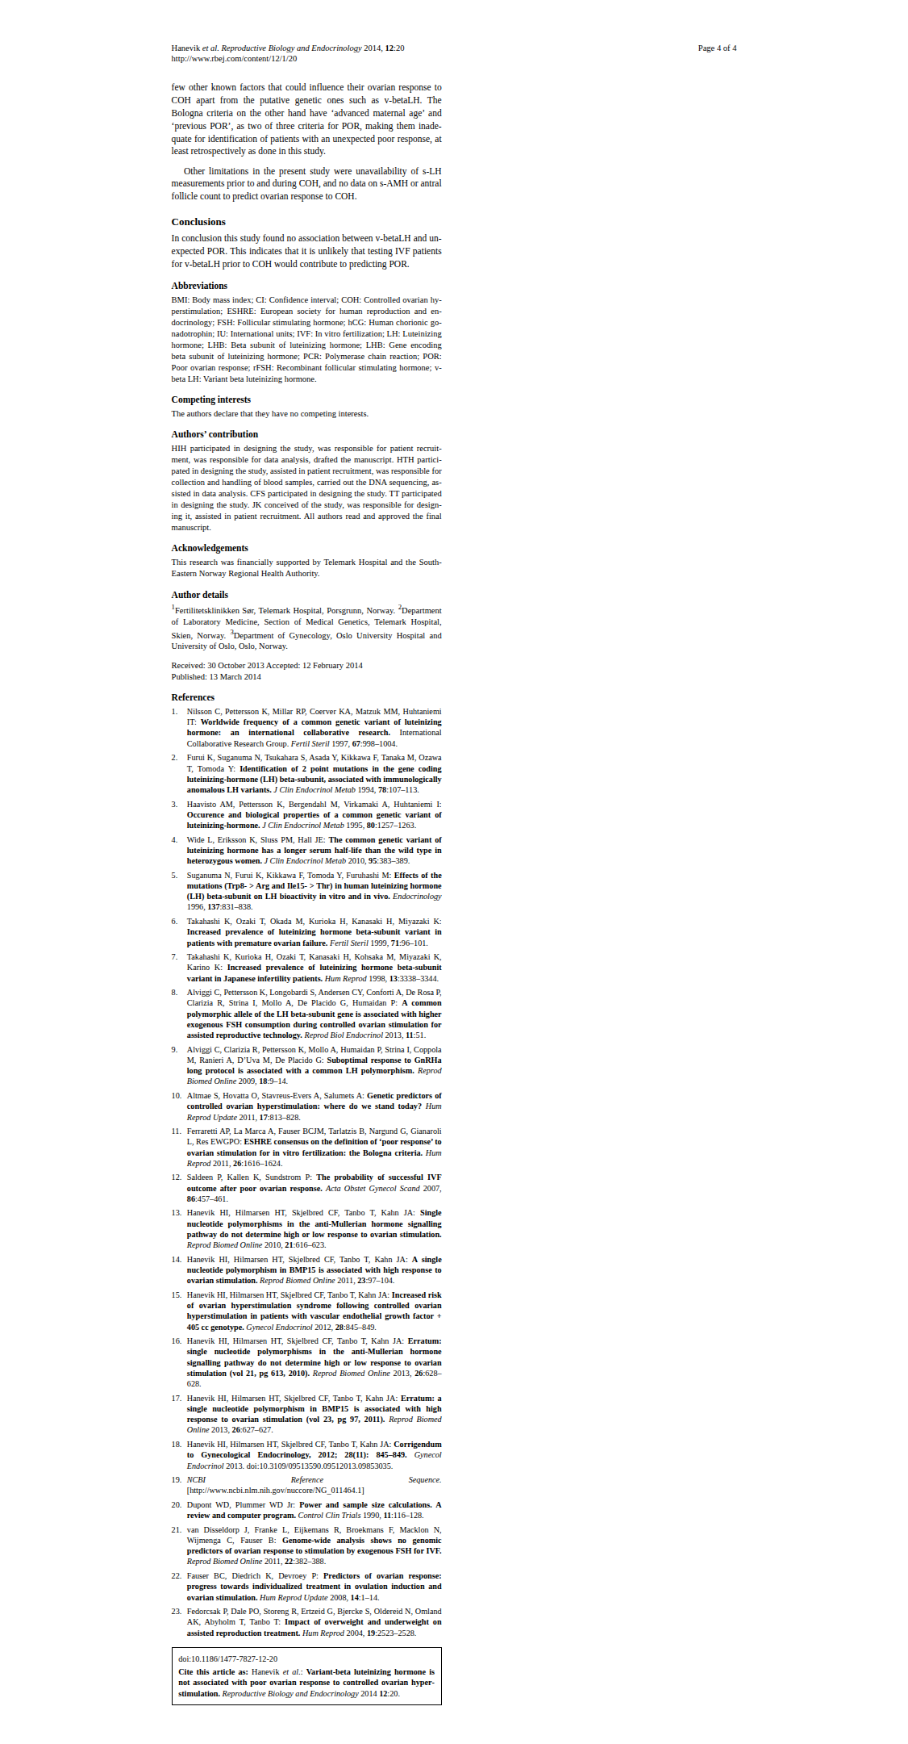Hanevik et al. Reproductive Biology and Endocrinology 2014, 12:20
http://www.rbej.com/content/12/1/20
Page 4 of 4
few other known factors that could influence their ovarian response to COH apart from the putative genetic ones such as v-betaLH. The Bologna criteria on the other hand have ‘advanced maternal age’ and ‘previous POR’, as two of three criteria for POR, making them inadequate for identification of patients with an unexpected poor response, at least retrospectively as done in this study.
Other limitations in the present study were unavailability of s-LH measurements prior to and during COH, and no data on s-AMH or antral follicle count to predict ovarian response to COH.
Conclusions
In conclusion this study found no association between v-betaLH and unexpected POR. This indicates that it is unlikely that testing IVF patients for v-betaLH prior to COH would contribute to predicting POR.
Abbreviations
BMI: Body mass index; CI: Confidence interval; COH: Controlled ovarian hyperstimulation; ESHRE: European society for human reproduction and endocrinology; FSH: Follicular stimulating hormone; hCG: Human chorionic gonadotrophin; IU: International units; IVF: In vitro fertilization; LH: Luteinizing hormone; LHB: Beta subunit of luteinizing hormone; LHB: Gene encoding beta subunit of luteinizing hormone; PCR: Polymerase chain reaction; POR: Poor ovarian response; rFSH: Recombinant follicular stimulating hormone; v-beta LH: Variant beta luteinizing hormone.
Competing interests
The authors declare that they have no competing interests.
Authors’ contribution
HIH participated in designing the study, was responsible for patient recruitment, was responsible for data analysis, drafted the manuscript. HTH participated in designing the study, assisted in patient recruitment, was responsible for collection and handling of blood samples, carried out the DNA sequencing, assisted in data analysis. CFS participated in designing the study. TT participated in designing the study. JK conceived of the study, was responsible for designing it, assisted in patient recruitment. All authors read and approved the final manuscript.
Acknowledgements
This research was financially supported by Telemark Hospital and the South-Eastern Norway Regional Health Authority.
Author details
1Fertilitetsklinikken Sør, Telemark Hospital, Porsgrunn, Norway. 2Department of Laboratory Medicine, Section of Medical Genetics, Telemark Hospital, Skien, Norway. 3Department of Gynecology, Oslo University Hospital and University of Oslo, Oslo, Norway.
Received: 30 October 2013 Accepted: 12 February 2014
Published: 13 March 2014
References
Nilsson C, Pettersson K, Millar RP, Coerver KA, Matzuk MM, Huhtaniemi IT: Worldwide frequency of a common genetic variant of luteinizing hormone: an international collaborative research. International Collaborative Research Group. Fertil Steril 1997, 67:998–1004.
Furui K, Suganuma N, Tsukahara S, Asada Y, Kikkawa F, Tanaka M, Ozawa T, Tomoda Y: Identification of 2 point mutations in the gene coding luteinizing-hormone (LH) beta-subunit, associated with immunologically anomalous LH variants. J Clin Endocrinol Metab 1994, 78:107–113.
Haavisto AM, Pettersson K, Bergendahl M, Virkamaki A, Huhtaniemi I: Occurence and biological properties of a common genetic variant of luteinizing-hormone. J Clin Endocrinol Metab 1995, 80:1257–1263.
Wide L, Eriksson K, Sluss PM, Hall JE: The common genetic variant of luteinizing hormone has a longer serum half-life than the wild type in heterozygous women. J Clin Endocrinol Metab 2010, 95:383–389.
Suganuma N, Furui K, Kikkawa F, Tomoda Y, Furuhashi M: Effects of the mutations (Trp8- > Arg and Ile15- > Thr) in human luteinizing hormone (LH) beta-subunit on LH bioactivity in vitro and in vivo. Endocrinology 1996, 137:831–838.
Takahashi K, Ozaki T, Okada M, Kurioka H, Kanasaki H, Miyazaki K: Increased prevalence of luteinizing hormone beta-subunit variant in patients with premature ovarian failure. Fertil Steril 1999, 71:96–101.
Takahashi K, Kurioka H, Ozaki T, Kanasaki H, Kohsaka M, Miyazaki K, Karino K: Increased prevalence of luteinizing hormone beta-subunit variant in Japanese infertility patients. Hum Reprod 1998, 13:3338–3344.
Alviggi C, Pettersson K, Longobardi S, Andersen CY, Conforti A, De Rosa P, Clarizia R, Strina I, Mollo A, De Placido G, Humaidan P: A common polymorphic allele of the LH beta-subunit gene is associated with higher exogenous FSH consumption during controlled ovarian stimulation for assisted reproductive technology. Reprod Biol Endocrinol 2013, 11:51.
Alviggi C, Clarizia R, Pettersson K, Mollo A, Humaidan P, Strina I, Coppola M, Ranieri A, D’Uva M, De Placido G: Suboptimal response to GnRHa long protocol is associated with a common LH polymorphism. Reprod Biomed Online 2009, 18:9–14.
Altmae S, Hovatta O, Stavreus-Evers A, Salumets A: Genetic predictors of controlled ovarian hyperstimulation: where do we stand today? Hum Reprod Update 2011, 17:813–828.
Ferraretti AP, La Marca A, Fauser BCJM, Tarlatzis B, Nargund G, Gianaroli L, Res EWGPO: ESHRE consensus on the definition of ‘poor response’ to ovarian stimulation for in vitro fertilization: the Bologna criteria. Hum Reprod 2011, 26:1616–1624.
Saldeen P, Kallen K, Sundstrom P: The probability of successful IVF outcome after poor ovarian response. Acta Obstet Gynecol Scand 2007, 86:457–461.
Hanevik HI, Hilmarsen HT, Skjelbred CF, Tanbo T, Kahn JA: Single nucleotide polymorphisms in the anti-Mullerian hormone signalling pathway do not determine high or low response to ovarian stimulation. Reprod Biomed Online 2010, 21:616–623.
Hanevik HI, Hilmarsen HT, Skjelbred CF, Tanbo T, Kahn JA: A single nucleotide polymorphism in BMP15 is associated with high response to ovarian stimulation. Reprod Biomed Online 2011, 23:97–104.
Hanevik HI, Hilmarsen HT, Skjelbred CF, Tanbo T, Kahn JA: Increased risk of ovarian hyperstimulation syndrome following controlled ovarian hyperstimulation in patients with vascular endothelial growth factor + 405 cc genotype. Gynecol Endocrinol 2012, 28:845–849.
Hanevik HI, Hilmarsen HT, Skjelbred CF, Tanbo T, Kahn JA: Erratum: single nucleotide polymorphisms in the anti-Mullerian hormone signalling pathway do not determine high or low response to ovarian stimulation (vol 21, pg 613, 2010). Reprod Biomed Online 2013, 26:628–628.
Hanevik HI, Hilmarsen HT, Skjelbred CF, Tanbo T, Kahn JA: Erratum: a single nucleotide polymorphism in BMP15 is associated with high response to ovarian stimulation (vol 23, pg 97, 2011). Reprod Biomed Online 2013, 26:627–627.
Hanevik HI, Hilmarsen HT, Skjelbred CF, Tanbo T, Kahn JA: Corrigendum to Gynecological Endocrinology, 2012; 28(11): 845–849. Gynecol Endocrinol 2013. doi:10.3109/09513590.09512013.09853035.
NCBI Reference Sequence. [http://www.ncbi.nlm.nih.gov/nuccore/NG_011464.1]
Dupont WD, Plummer WD Jr: Power and sample size calculations. A review and computer program. Control Clin Trials 1990, 11:116–128.
van Disseldorp J, Franke L, Eijkemans R, Broekmans F, Macklon N, Wijmenga C, Fauser B: Genome-wide analysis shows no genomic predictors of ovarian response to stimulation by exogenous FSH for IVF. Reprod Biomed Online 2011, 22:382–388.
Fauser BC, Diedrich K, Devroey P: Predictors of ovarian response: progress towards individualized treatment in ovulation induction and ovarian stimulation. Hum Reprod Update 2008, 14:1–14.
Fedorcsak P, Dale PO, Storeng R, Ertzeid G, Bjercke S, Oldereid N, Omland AK, Abyholm T, Tanbo T: Impact of overweight and underweight on assisted reproduction treatment. Hum Reprod 2004, 19:2523–2528.
doi:10.1186/1477-7827-12-20
Cite this article as: Hanevik et al.: Variant-beta luteinizing hormone is not associated with poor ovarian response to controlled ovarian hyperstimulation. Reproductive Biology and Endocrinology 2014 12:20.